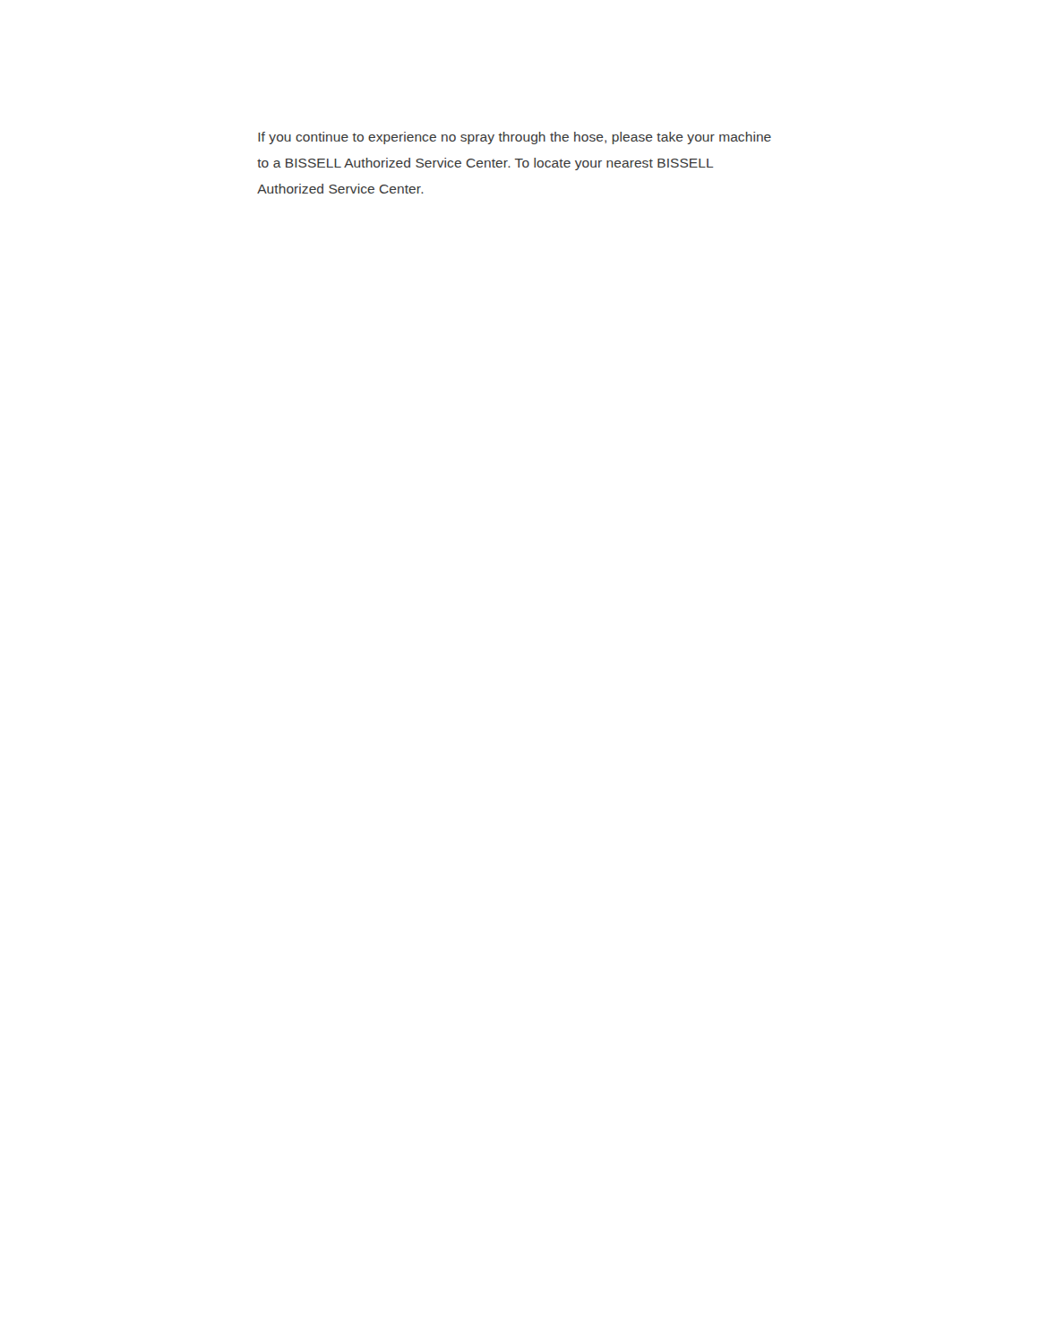If you continue to experience no spray through the hose, please take your machine to a BISSELL Authorized Service Center. To locate your nearest BISSELL Authorized Service Center.